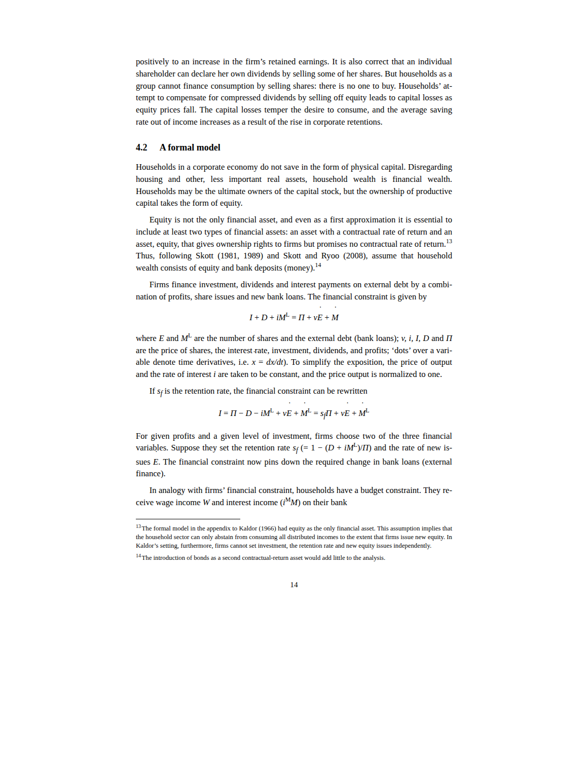positively to an increase in the firm’s retained earnings. It is also correct that an individual shareholder can declare her own dividends by selling some of her shares. But households as a group cannot finance consumption by selling shares: there is no one to buy. Households’ attempt to compensate for compressed dividends by selling off equity leads to capital losses as equity prices fall. The capital losses temper the desire to consume, and the average saving rate out of income increases as a result of the rise in corporate retentions.
4.2 A formal model
Households in a corporate economy do not save in the form of physical capital. Disregarding housing and other, less important real assets, household wealth is financial wealth. Households may be the ultimate owners of the capital stock, but the ownership of productive capital takes the form of equity.
Equity is not the only financial asset, and even as a first approximation it is essential to include at least two types of financial assets: an asset with a contractual rate of return and an asset, equity, that gives ownership rights to firms but promises no contractual rate of return.13 Thus, following Skott (1981, 1989) and Skott and Ryoo (2008), assume that household wealth consists of equity and bank deposits (money).14
Firms finance investment, dividends and interest payments on external debt by a combination of profits, share issues and new bank loans. The financial constraint is given by
I + D + iML = Π + vE + M
where E and ML are the number of shares and the external debt (bank loans); v, i, I, D and Π are the price of shares, the interest rate, investment, dividends, and profits; ‘dots’ over a variable denote time derivatives, i.e. x = dx/dt). To simplify the exposition, the price of output and the rate of interest i are taken to be constant, and the price output is normalized to one.
If sf is the retention rate, the financial constraint can be rewritten
I = Π − D − iML + vE + ML = sfΠ + vE + ML
For given profits and a given level of investment, firms choose two of the three financial variables. Suppose they set the retention rate sf (= 1 − (D + iML)/Π) and the rate of new issues E. The financial constraint now pins down the required change in bank loans (external finance).
In analogy with firms’ financial constraint, households have a budget constraint. They receive wage income W and interest income (iMM) on their bank
13 The formal model in the appendix to Kaldor (1966) had equity as the only financial asset. This assumption implies that the household sector can only abstain from consuming all distributed incomes to the extent that firms issue new equity. In Kaldor’s setting, furthermore, firms cannot set investment, the retention rate and new equity issues independently.
14 The introduction of bonds as a second contractual-return asset would add little to the analysis.
14